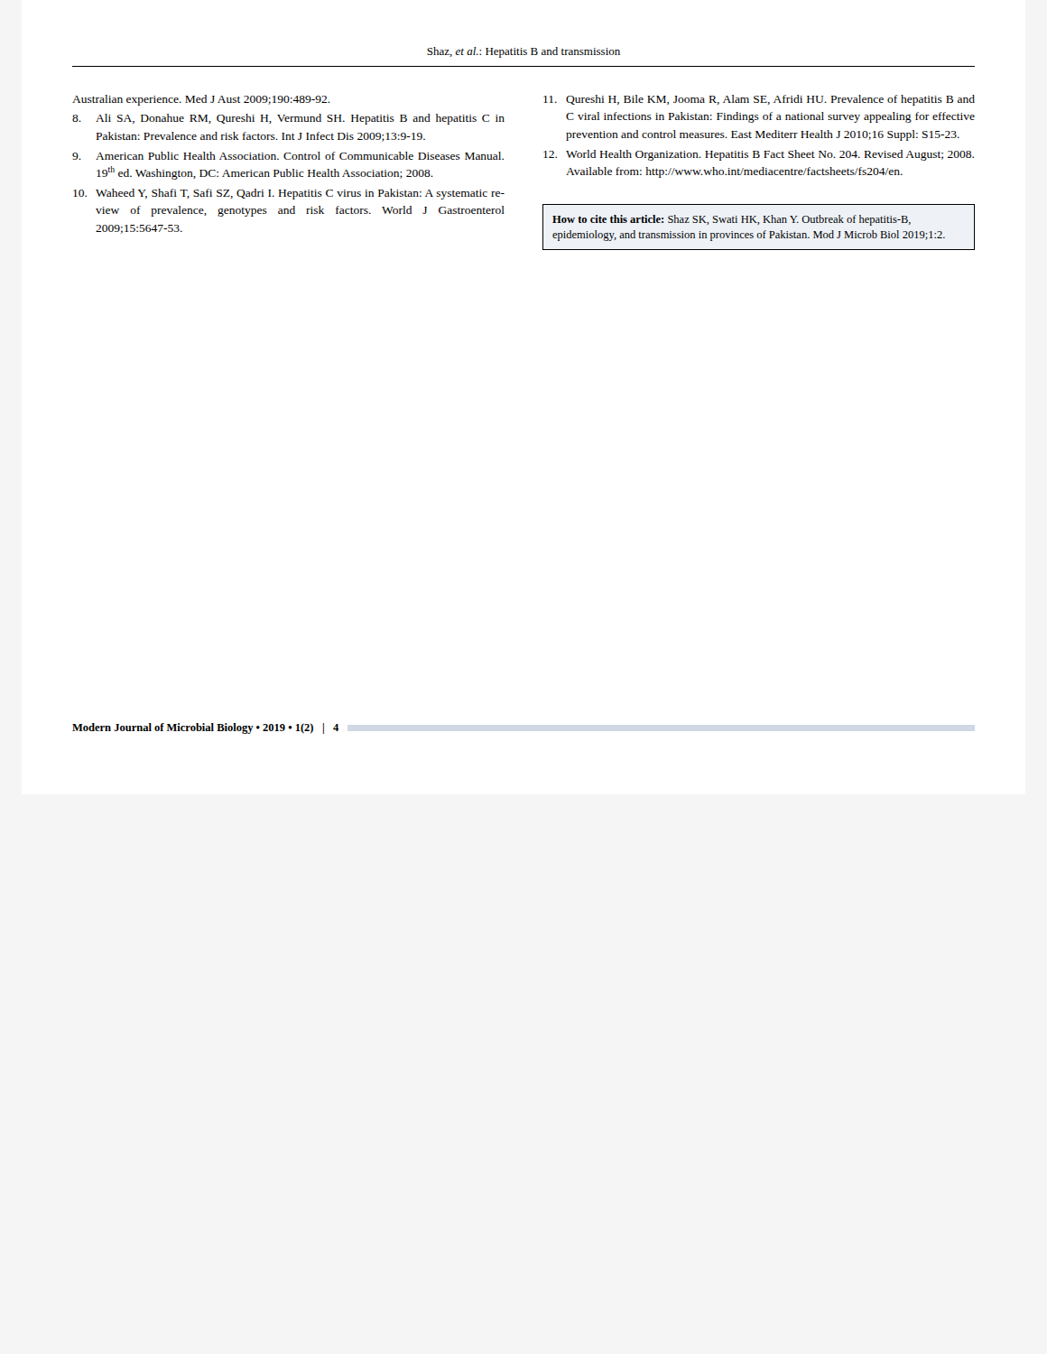Shaz, et al.: Hepatitis B and transmission
Australian experience. Med J Aust 2009;190:489-92.
8. Ali SA, Donahue RM, Qureshi H, Vermund SH. Hepatitis B and hepatitis C in Pakistan: Prevalence and risk factors. Int J Infect Dis 2009;13:9-19.
9. American Public Health Association. Control of Communicable Diseases Manual. 19th ed. Washington, DC: American Public Health Association; 2008.
10. Waheed Y, Shafi T, Safi SZ, Qadri I. Hepatitis C virus in Pakistan: A systematic review of prevalence, genotypes and risk factors. World J Gastroenterol 2009;15:5647-53.
11. Qureshi H, Bile KM, Jooma R, Alam SE, Afridi HU. Prevalence of hepatitis B and C viral infections in Pakistan: Findings of a national survey appealing for effective prevention and control measures. East Mediterr Health J 2010;16 Suppl: S15-23.
12. World Health Organization. Hepatitis B Fact Sheet No. 204. Revised August; 2008. Available from: http://www.who.int/mediacentre/factsheets/fs204/en.
How to cite this article: Shaz SK, Swati HK, Khan Y. Outbreak of hepatitis-B, epidemiology, and transmission in provinces of Pakistan. Mod J Microb Biol 2019;1:2.
Modern Journal of Microbial Biology • 2019 • 1(2) | 4